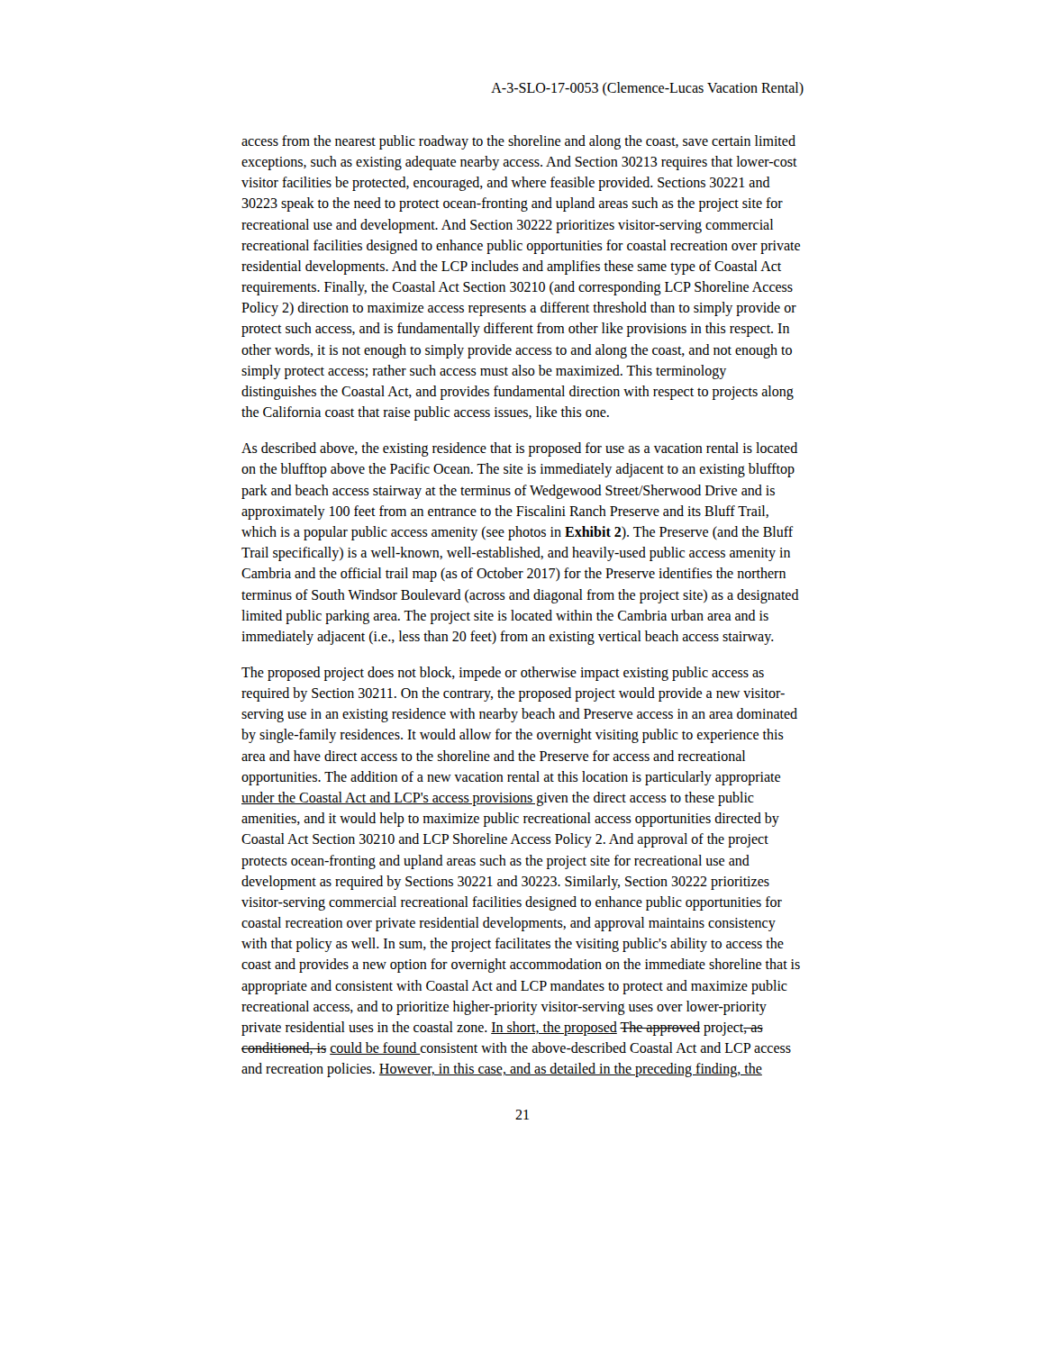A-3-SLO-17-0053 (Clemence-Lucas Vacation Rental)
access from the nearest public roadway to the shoreline and along the coast, save certain limited exceptions, such as existing adequate nearby access. And Section 30213 requires that lower-cost visitor facilities be protected, encouraged, and where feasible provided. Sections 30221 and 30223 speak to the need to protect ocean-fronting and upland areas such as the project site for recreational use and development. And Section 30222 prioritizes visitor-serving commercial recreational facilities designed to enhance public opportunities for coastal recreation over private residential developments. And the LCP includes and amplifies these same type of Coastal Act requirements. Finally, the Coastal Act Section 30210 (and corresponding LCP Shoreline Access Policy 2) direction to maximize access represents a different threshold than to simply provide or protect such access, and is fundamentally different from other like provisions in this respect. In other words, it is not enough to simply provide access to and along the coast, and not enough to simply protect access; rather such access must also be maximized. This terminology distinguishes the Coastal Act, and provides fundamental direction with respect to projects along the California coast that raise public access issues, like this one.
As described above, the existing residence that is proposed for use as a vacation rental is located on the blufftop above the Pacific Ocean. The site is immediately adjacent to an existing blufftop park and beach access stairway at the terminus of Wedgewood Street/Sherwood Drive and is approximately 100 feet from an entrance to the Fiscalini Ranch Preserve and its Bluff Trail, which is a popular public access amenity (see photos in Exhibit 2). The Preserve (and the Bluff Trail specifically) is a well-known, well-established, and heavily-used public access amenity in Cambria and the official trail map (as of October 2017) for the Preserve identifies the northern terminus of South Windsor Boulevard (across and diagonal from the project site) as a designated limited public parking area. The project site is located within the Cambria urban area and is immediately adjacent (i.e., less than 20 feet) from an existing vertical beach access stairway.
The proposed project does not block, impede or otherwise impact existing public access as required by Section 30211. On the contrary, the proposed project would provide a new visitor-serving use in an existing residence with nearby beach and Preserve access in an area dominated by single-family residences. It would allow for the overnight visiting public to experience this area and have direct access to the shoreline and the Preserve for access and recreational opportunities. The addition of a new vacation rental at this location is particularly appropriate under the Coastal Act and LCP's access provisions given the direct access to these public amenities, and it would help to maximize public recreational access opportunities directed by Coastal Act Section 30210 and LCP Shoreline Access Policy 2. And approval of the project protects ocean-fronting and upland areas such as the project site for recreational use and development as required by Sections 30221 and 30223. Similarly, Section 30222 prioritizes visitor-serving commercial recreational facilities designed to enhance public opportunities for coastal recreation over private residential developments, and approval maintains consistency with that policy as well. In sum, the project facilitates the visiting public's ability to access the coast and provides a new option for overnight accommodation on the immediate shoreline that is appropriate and consistent with Coastal Act and LCP mandates to protect and maximize public recreational access, and to prioritize higher-priority visitor-serving uses over lower-priority private residential uses in the coastal zone. In short, the proposed The approved project, as conditioned, is could be found consistent with the above-described Coastal Act and LCP access and recreation policies. However, in this case, and as detailed in the preceding finding, the
21